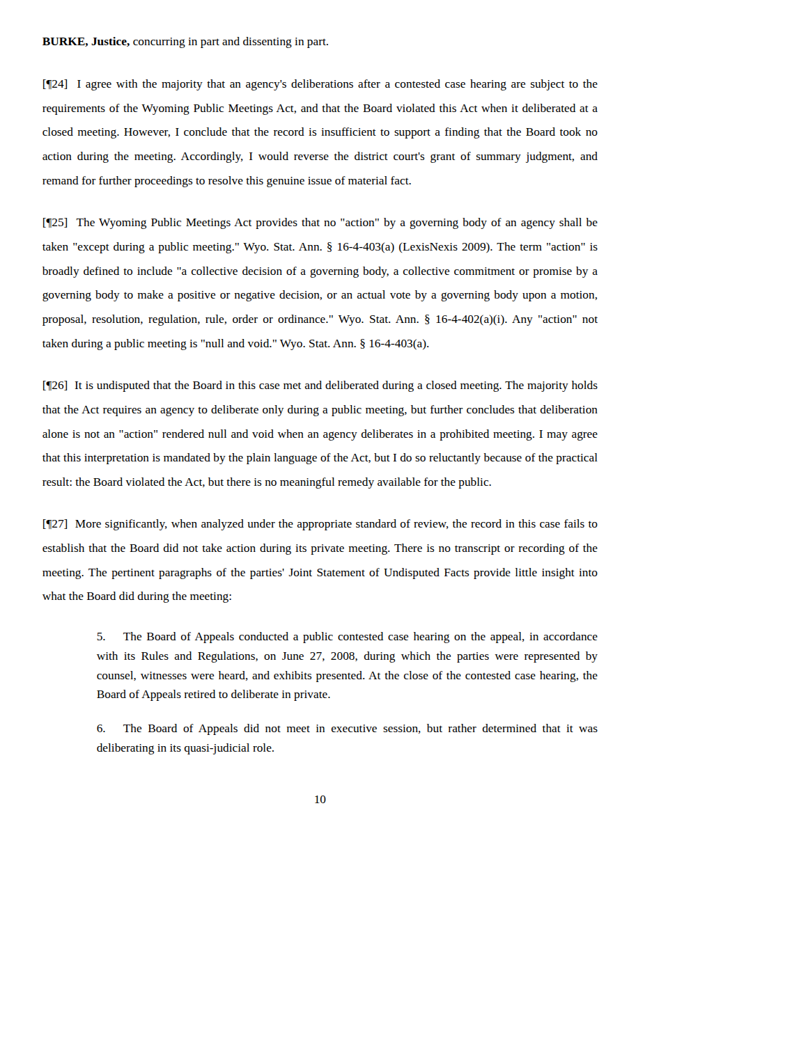BURKE, Justice, concurring in part and dissenting in part.
[¶24] I agree with the majority that an agency's deliberations after a contested case hearing are subject to the requirements of the Wyoming Public Meetings Act, and that the Board violated this Act when it deliberated at a closed meeting. However, I conclude that the record is insufficient to support a finding that the Board took no action during the meeting. Accordingly, I would reverse the district court's grant of summary judgment, and remand for further proceedings to resolve this genuine issue of material fact.
[¶25] The Wyoming Public Meetings Act provides that no "action" by a governing body of an agency shall be taken "except during a public meeting." Wyo. Stat. Ann. § 16-4-403(a) (LexisNexis 2009). The term "action" is broadly defined to include "a collective decision of a governing body, a collective commitment or promise by a governing body to make a positive or negative decision, or an actual vote by a governing body upon a motion, proposal, resolution, regulation, rule, order or ordinance." Wyo. Stat. Ann. § 16-4-402(a)(i). Any "action" not taken during a public meeting is "null and void." Wyo. Stat. Ann. § 16-4-403(a).
[¶26] It is undisputed that the Board in this case met and deliberated during a closed meeting. The majority holds that the Act requires an agency to deliberate only during a public meeting, but further concludes that deliberation alone is not an "action" rendered null and void when an agency deliberates in a prohibited meeting. I may agree that this interpretation is mandated by the plain language of the Act, but I do so reluctantly because of the practical result: the Board violated the Act, but there is no meaningful remedy available for the public.
[¶27] More significantly, when analyzed under the appropriate standard of review, the record in this case fails to establish that the Board did not take action during its private meeting. There is no transcript or recording of the meeting. The pertinent paragraphs of the parties' Joint Statement of Undisputed Facts provide little insight into what the Board did during the meeting:
5. The Board of Appeals conducted a public contested case hearing on the appeal, in accordance with its Rules and Regulations, on June 27, 2008, during which the parties were represented by counsel, witnesses were heard, and exhibits presented. At the close of the contested case hearing, the Board of Appeals retired to deliberate in private.
6. The Board of Appeals did not meet in executive session, but rather determined that it was deliberating in its quasi-judicial role.
10